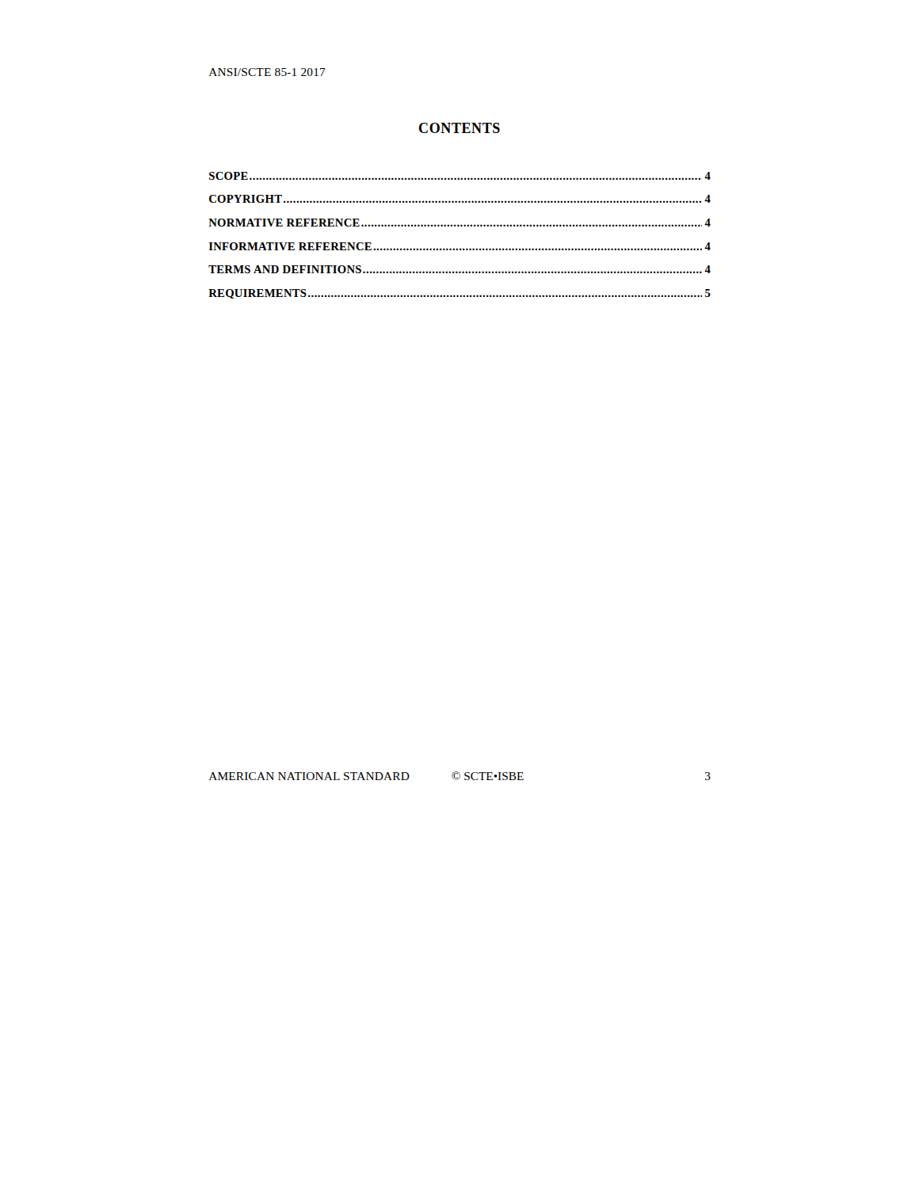ANSI/SCTE 85-1 2017
CONTENTS
SCOPE ................................................................................................................................................. 4
COPYRIGHT ....................................................................................................................................... 4
NORMATIVE REFERENCE ....................................................................................................................... 4
INFORMATIVE REFERENCE .................................................................................................................... 4
TERMS AND DEFINITIONS ....................................................................................................................... 4
REQUIREMENTS ................................................................................................................................. 5
AMERICAN NATIONAL STANDARD © SCTE•ISBE 3